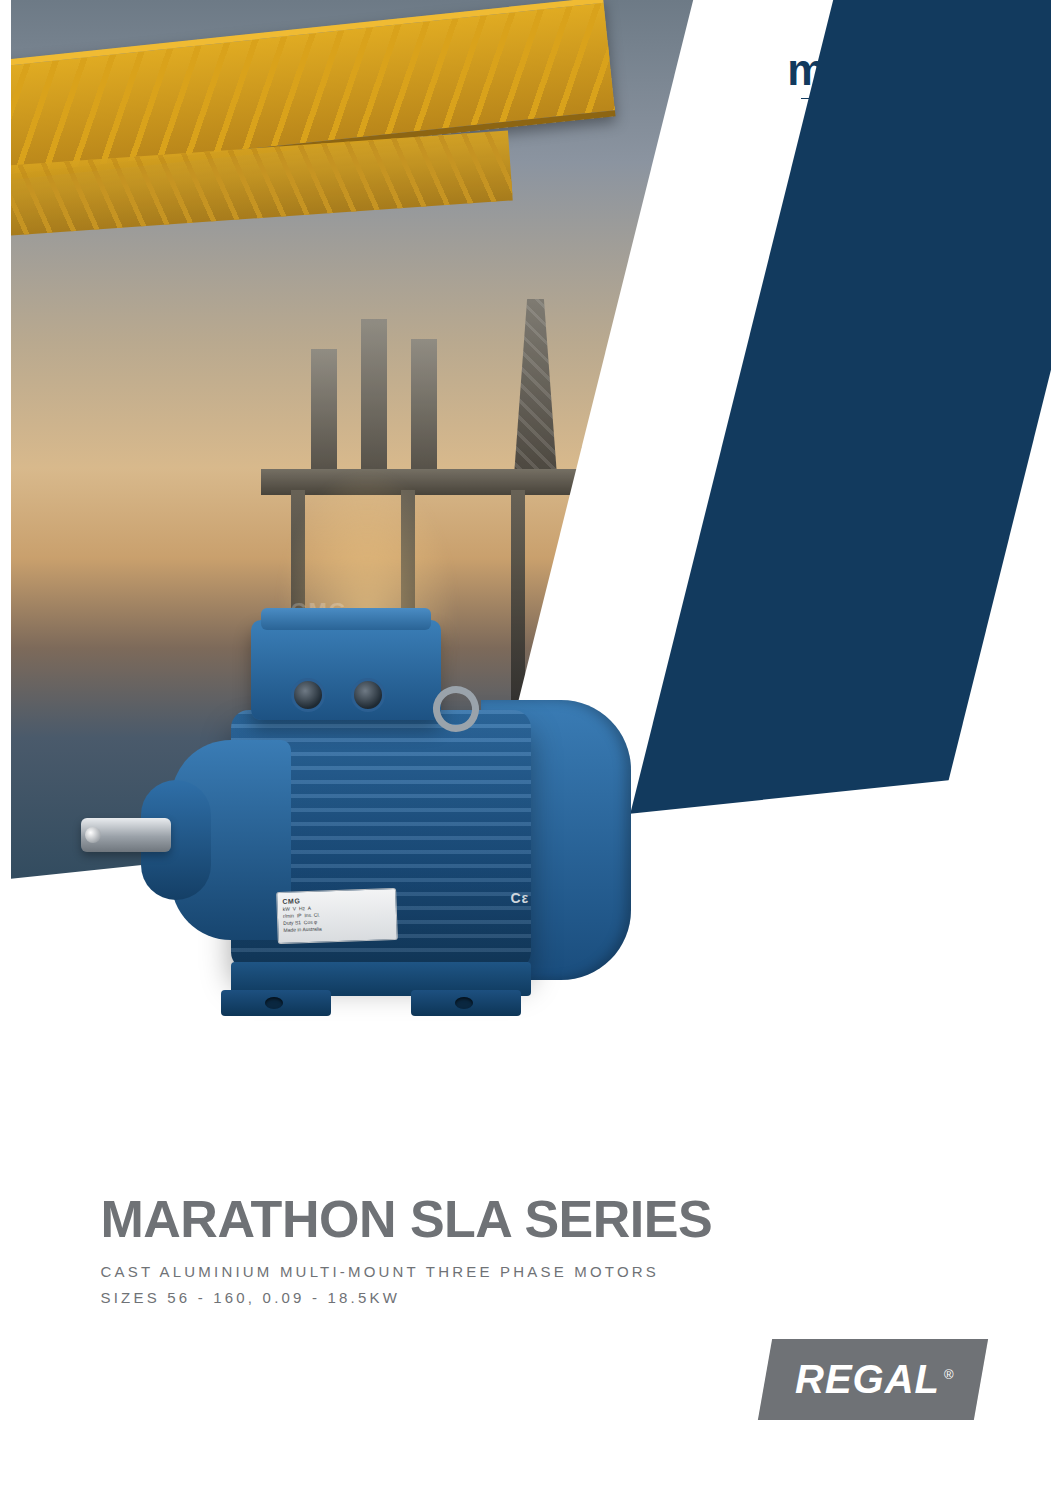marathon®
Motors
CMG
CMG kW V Hz A
r/min IP Ins. Cl.
Duty S1 Cos φ
Made in Australia
Cε
Marathon SLA Series
Cast Aluminium Multi-Mount Three Phase Motors
Sizes 56 - 160, 0.09 - 18.5kW
REGAL®
Brochure cover: Marathon Motors, Marathon SLA Series cast aluminium multi-mount three phase motors, frame sizes 56 to 160, output 0.09 to 18.5 kilowatts. A Regal brand.